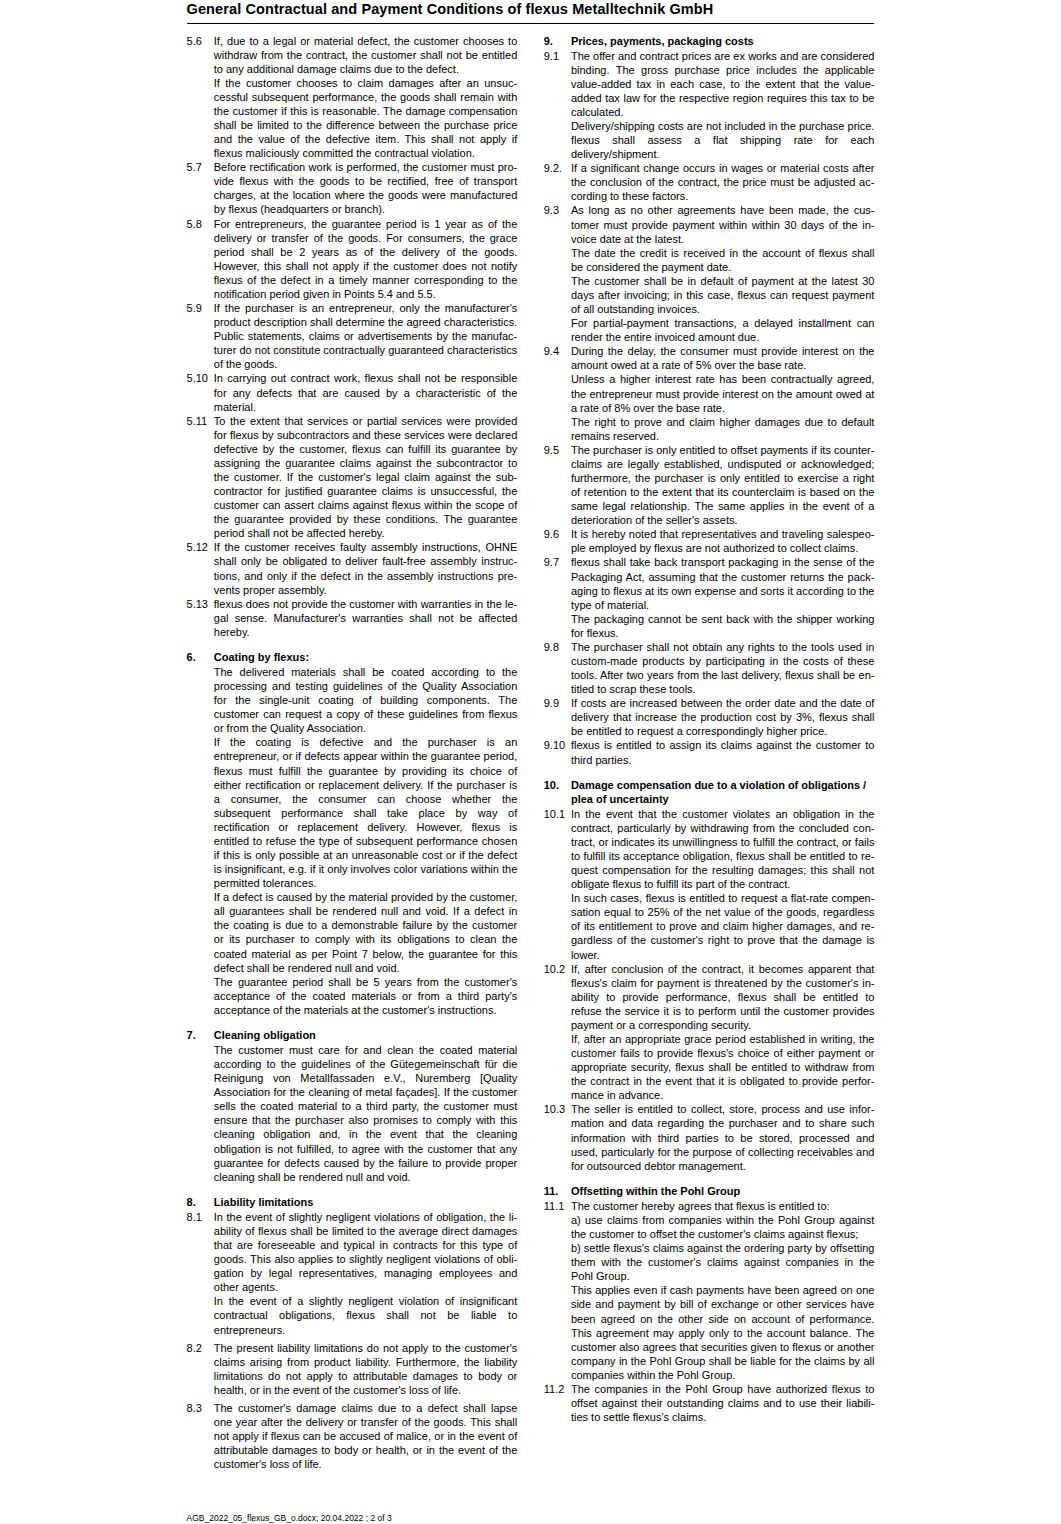General Contractual and Payment Conditions of flexus Metalltechnik GmbH
5.6
If, due to a legal or material defect, the customer chooses to withdraw from the contract, the customer shall not be entitled to any additional damage claims due to the defect.
If the customer chooses to claim damages after an unsuccessful subsequent performance, the goods shall remain with the customer if this is reasonable. The damage compensation shall be limited to the difference between the purchase price and the value of the defective item. This shall not apply if flexus maliciously committed the contractual violation.
5.7
Before rectification work is performed, the customer must provide flexus with the goods to be rectified, free of transport charges, at the location where the goods were manufactured by flexus (headquarters or branch).
5.8
For entrepreneurs, the guarantee period is 1 year as of the delivery or transfer of the goods. For consumers, the grace period shall be 2 years as of the delivery of the goods. However, this shall not apply if the customer does not notify flexus of the defect in a timely manner corresponding to the notification period given in Points 5.4 and 5.5.
5.9
If the purchaser is an entrepreneur, only the manufacturer's product description shall determine the agreed characteristics. Public statements, claims or advertisements by the manufacturer do not constitute contractually guaranteed characteristics of the goods.
5.10
In carrying out contract work, flexus shall not be responsible for any defects that are caused by a characteristic of the material.
5.11
To the extent that services or partial services were provided for flexus by subcontractors and these services were declared defective by the customer, flexus can fulfill its guarantee by assigning the guarantee claims against the subcontractor to the customer. If the customer's legal claim against the subcontractor for justified guarantee claims is unsuccessful, the customer can assert claims against flexus within the scope of the guarantee provided by these conditions. The guarantee period shall not be affected hereby.
5.12
If the customer receives faulty assembly instructions, OHNE shall only be obligated to deliver fault-free assembly instructions, and only if the defect in the assembly instructions prevents proper assembly.
5.13
flexus does not provide the customer with warranties in the legal sense. Manufacturer's warranties shall not be affected hereby.
6.
Coating by flexus:
The delivered materials shall be coated according to the processing and testing guidelines of the Quality Association for the single-unit coating of building components. The customer can request a copy of these guidelines from flexus or from the Quality Association.
If the coating is defective and the purchaser is an entrepreneur, or if defects appear within the guarantee period, flexus must fulfill the guarantee by providing its choice of either rectification or replacement delivery. If the purchaser is a consumer, the consumer can choose whether the subsequent performance shall take place by way of rectification or replacement delivery. However, flexus is entitled to refuse the type of subsequent performance chosen if this is only possible at an unreasonable cost or if the defect is insignificant, e.g. if it only involves color variations within the permitted tolerances.
If a defect is caused by the material provided by the customer, all guarantees shall be rendered null and void. If a defect in the coating is due to a demonstrable failure by the customer or its purchaser to comply with its obligations to clean the coated material as per Point 7 below, the guarantee for this defect shall be rendered null and void.
The guarantee period shall be 5 years from the customer's acceptance of the coated materials or from a third party's acceptance of the materials at the customer's instructions.
7.
Cleaning obligation
The customer must care for and clean the coated material according to the guidelines of the Gütegemeinschaft für die Reinigung von Metallfassaden e.V., Nuremberg [Quality Association for the cleaning of metal façades]. If the customer sells the coated material to a third party, the customer must ensure that the purchaser also promises to comply with this cleaning obligation and, in the event that the cleaning obligation is not fulfilled, to agree with the customer that any guarantee for defects caused by the failure to provide proper cleaning shall be rendered null and void.
8.
Liability limitations
8.1
In the event of slightly negligent violations of obligation, the liability of flexus shall be limited to the average direct damages that are foreseeable and typical in contracts for this type of goods. This also applies to slightly negligent violations of obligation by legal representatives, managing employees and other agents.
In the event of a slightly negligent violation of insignificant contractual obligations, flexus shall not be liable to entrepreneurs.
8.2
The present liability limitations do not apply to the customer's claims arising from product liability. Furthermore, the liability limitations do not apply to attributable damages to body or health, or in the event of the customer's loss of life.
8.3
The customer's damage claims due to a defect shall lapse one year after the delivery or transfer of the goods. This shall not apply if flexus can be accused of malice, or in the event of attributable damages to body or health, or in the event of the customer's loss of life.
9.
Prices, payments, packaging costs
9.1
The offer and contract prices are ex works and are considered binding. The gross purchase price includes the applicable value-added tax in each case, to the extent that the value-added tax law for the respective region requires this tax to be calculated.
Delivery/shipping costs are not included in the purchase price. flexus shall assess a flat shipping rate for each delivery/shipment.
9.2.
If a significant change occurs in wages or material costs after the conclusion of the contract, the price must be adjusted according to these factors.
9.3
As long as no other agreements have been made, the customer must provide payment within within 30 days of the invoice date at the latest.
The date the credit is received in the account of flexus shall be considered the payment date.
The customer shall be in default of payment at the latest 30 days after invoicing; in this case, flexus can request payment of all outstanding invoices.
For partial-payment transactions, a delayed installment can render the entire invoiced amount due.
9.4
During the delay, the consumer must provide interest on the amount owed at a rate of 5% over the base rate.
Unless a higher interest rate has been contractually agreed, the entrepreneur must provide interest on the amount owed at a rate of 8% over the base rate.
The right to prove and claim higher damages due to default remains reserved.
9.5
The purchaser is only entitled to offset payments if its counterclaims are legally established, undisputed or acknowledged; furthermore, the purchaser is only entitled to exercise a right of retention to the extent that its counterclaim is based on the same legal relationship. The same applies in the event of a deterioration of the seller's assets.
9.6
It is hereby noted that representatives and traveling salespeople employed by flexus are not authorized to collect claims.
9.7
flexus shall take back transport packaging in the sense of the Packaging Act, assuming that the customer returns the packaging to flexus at its own expense and sorts it according to the type of material.
The packaging cannot be sent back with the shipper working for flexus.
9.8
The purchaser shall not obtain any rights to the tools used in custom-made products by participating in the costs of these tools. After two years from the last delivery, flexus shall be entitled to scrap these tools.
9.9
If costs are increased between the order date and the date of delivery that increase the production cost by 3%, flexus shall be entitled to request a correspondingly higher price.
9.10
flexus is entitled to assign its claims against the customer to third parties.
10.
Damage compensation due to a violation of obligations / plea of uncertainty
10.1
In the event that the customer violates an obligation in the contract, particularly by withdrawing from the concluded contract, or indicates its unwillingness to fulfill the contract, or fails to fulfill its acceptance obligation, flexus shall be entitled to request compensation for the resulting damages; this shall not obligate flexus to fulfill its part of the contract.
In such cases, flexus is entitled to request a flat-rate compensation equal to 25% of the net value of the goods, regardless of its entitlement to prove and claim higher damages, and regardless of the customer's right to prove that the damage is lower.
10.2
If, after conclusion of the contract, it becomes apparent that flexus's claim for payment is threatened by the customer's inability to provide performance, flexus shall be entitled to refuse the service it is to perform until the customer provides payment or a corresponding security.
If, after an appropriate grace period established in writing, the customer fails to provide flexus's choice of either payment or appropriate security, flexus shall be entitled to withdraw from the contract in the event that it is obligated to provide performance in advance.
10.3
The seller is entitled to collect, store, process and use information and data regarding the purchaser and to share such information with third parties to be stored, processed and used, particularly for the purpose of collecting receivables and for outsourced debtor management.
11.
Offsetting within the Pohl Group
11.1
The customer hereby agrees that flexus is entitled to:
a) use claims from companies within the Pohl Group against the customer to offset the customer's claims against flexus;
b) settle flexus's claims against the ordering party by offsetting them with the customer's claims against companies in the Pohl Group.
This applies even if cash payments have been agreed on one side and payment by bill of exchange or other services have been agreed on the other side on account of performance. This agreement may apply only to the account balance. The customer also agrees that securities given to flexus or another company in the Pohl Group shall be liable for the claims by all companies within the Pohl Group.
11.2
The companies in the Pohl Group have authorized flexus to offset against their outstanding claims and to use their liabilities to settle flexus's claims.
AGB_2022_05_flexus_GB_o.docx; 20.04.2022 ; 2 of 3